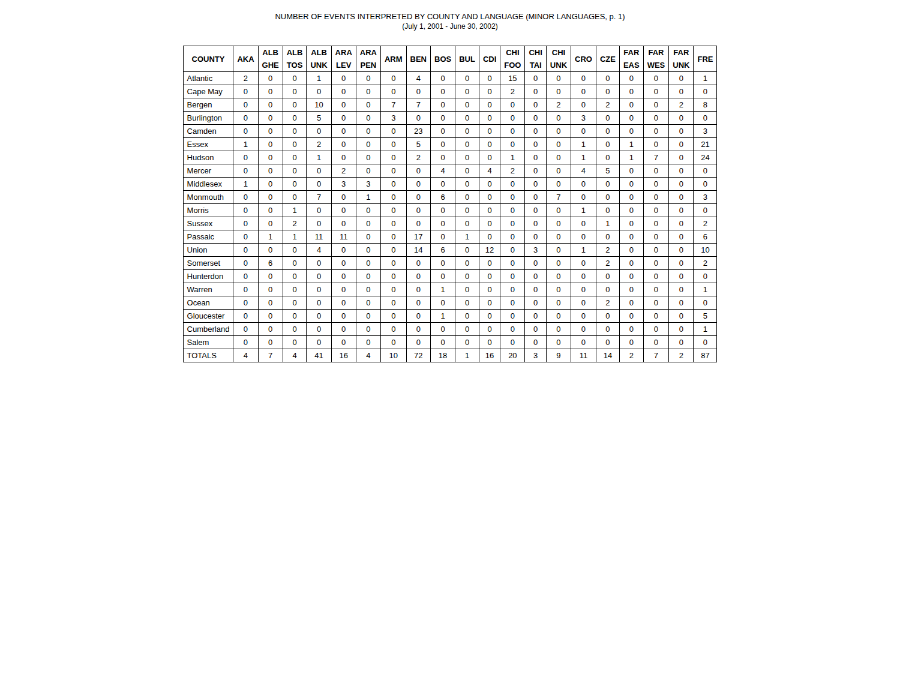NUMBER OF EVENTS INTERPRETED BY COUNTY AND LANGUAGE (MINOR LANGUAGES, p. 1)
(July 1, 2001 - June 30, 2002)
| COUNTY | AKA | ALB | ALB | ALB | ARA | ARA | ARM | BEN | BOS | BUL | CDI | CHI | CHI | CHI | CRO | CZE | FAR | FAR | FAR | FRE |
| --- | --- | --- | --- | --- | --- | --- | --- | --- | --- | --- | --- | --- | --- | --- | --- | --- | --- | --- | --- | --- |
| GHE | TOS | UNK | LEV | PEN | FOO | TAI | UNK | EAS | WES | UNK |
| Atlantic | 2 | 0 | 0 | 1 | 0 | 0 | 0 | 4 | 0 | 0 | 0 | 15 | 0 | 0 | 0 | 0 | 0 | 0 | 0 | 1 |
| Cape May | 0 | 0 | 0 | 0 | 0 | 0 | 0 | 0 | 0 | 0 | 0 | 2 | 0 | 0 | 0 | 0 | 0 | 0 | 0 | 0 |
| Bergen | 0 | 0 | 0 | 10 | 0 | 0 | 7 | 7 | 0 | 0 | 0 | 0 | 0 | 2 | 0 | 2 | 0 | 0 | 2 | 8 |
| Burlington | 0 | 0 | 0 | 5 | 0 | 0 | 3 | 0 | 0 | 0 | 0 | 0 | 0 | 0 | 3 | 0 | 0 | 0 | 0 | 0 |
| Camden | 0 | 0 | 0 | 0 | 0 | 0 | 0 | 23 | 0 | 0 | 0 | 0 | 0 | 0 | 0 | 0 | 0 | 0 | 0 | 3 |
| Essex | 1 | 0 | 0 | 2 | 0 | 0 | 0 | 5 | 0 | 0 | 0 | 0 | 0 | 0 | 1 | 0 | 1 | 0 | 0 | 21 |
| Hudson | 0 | 0 | 0 | 1 | 0 | 0 | 0 | 2 | 0 | 0 | 0 | 1 | 0 | 0 | 1 | 0 | 1 | 7 | 0 | 24 |
| Mercer | 0 | 0 | 0 | 0 | 2 | 0 | 0 | 0 | 4 | 0 | 4 | 2 | 0 | 0 | 4 | 5 | 0 | 0 | 0 | 0 |
| Middlesex | 1 | 0 | 0 | 0 | 3 | 3 | 0 | 0 | 0 | 0 | 0 | 0 | 0 | 0 | 0 | 0 | 0 | 0 | 0 | 0 |
| Monmouth | 0 | 0 | 0 | 7 | 0 | 1 | 0 | 0 | 6 | 0 | 0 | 0 | 0 | 7 | 0 | 0 | 0 | 0 | 0 | 3 |
| Morris | 0 | 0 | 1 | 0 | 0 | 0 | 0 | 0 | 0 | 0 | 0 | 0 | 0 | 0 | 1 | 0 | 0 | 0 | 0 | 0 |
| Sussex | 0 | 0 | 2 | 0 | 0 | 0 | 0 | 0 | 0 | 0 | 0 | 0 | 0 | 0 | 0 | 1 | 0 | 0 | 0 | 2 |
| Passaic | 0 | 1 | 1 | 11 | 11 | 0 | 0 | 17 | 0 | 1 | 0 | 0 | 0 | 0 | 0 | 0 | 0 | 0 | 0 | 6 |
| Union | 0 | 0 | 0 | 4 | 0 | 0 | 0 | 14 | 6 | 0 | 12 | 0 | 3 | 0 | 1 | 2 | 0 | 0 | 0 | 10 |
| Somerset | 0 | 6 | 0 | 0 | 0 | 0 | 0 | 0 | 0 | 0 | 0 | 0 | 0 | 0 | 0 | 2 | 0 | 0 | 0 | 2 |
| Hunterdon | 0 | 0 | 0 | 0 | 0 | 0 | 0 | 0 | 0 | 0 | 0 | 0 | 0 | 0 | 0 | 0 | 0 | 0 | 0 | 0 |
| Warren | 0 | 0 | 0 | 0 | 0 | 0 | 0 | 0 | 1 | 0 | 0 | 0 | 0 | 0 | 0 | 0 | 0 | 0 | 0 | 1 |
| Ocean | 0 | 0 | 0 | 0 | 0 | 0 | 0 | 0 | 0 | 0 | 0 | 0 | 0 | 0 | 0 | 2 | 0 | 0 | 0 | 0 |
| Gloucester | 0 | 0 | 0 | 0 | 0 | 0 | 0 | 0 | 1 | 0 | 0 | 0 | 0 | 0 | 0 | 0 | 0 | 0 | 0 | 5 |
| Cumberland | 0 | 0 | 0 | 0 | 0 | 0 | 0 | 0 | 0 | 0 | 0 | 0 | 0 | 0 | 0 | 0 | 0 | 0 | 0 | 1 |
| Salem | 0 | 0 | 0 | 0 | 0 | 0 | 0 | 0 | 0 | 0 | 0 | 0 | 0 | 0 | 0 | 0 | 0 | 0 | 0 | 0 |
| TOTALS | 4 | 7 | 4 | 41 | 16 | 4 | 10 | 72 | 18 | 1 | 16 | 20 | 3 | 9 | 11 | 14 | 2 | 7 | 2 | 87 |